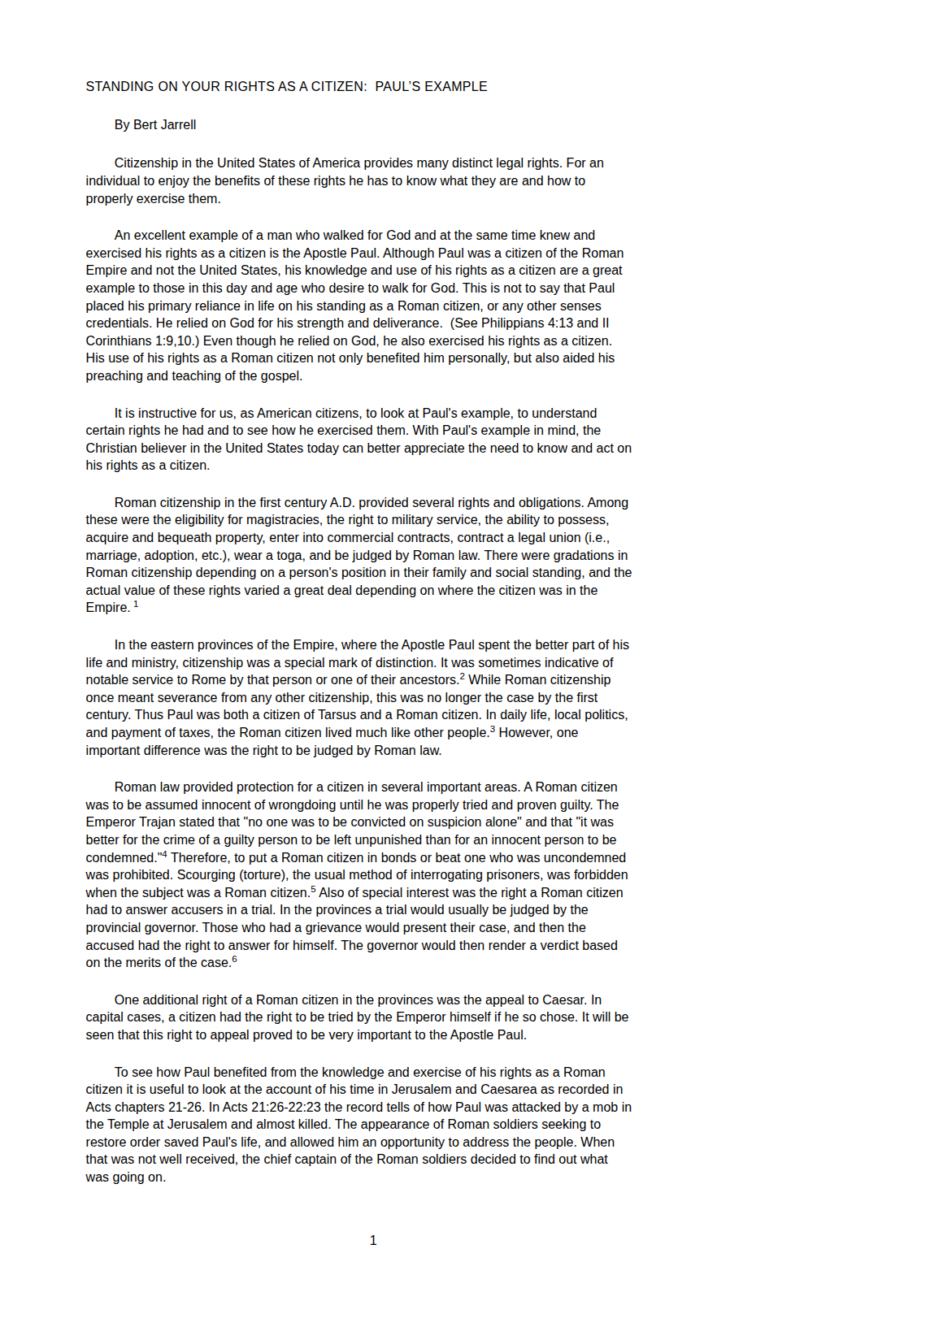Standing on Your Rights as a Citizen: Paul’s Example
By Bert Jarrell
Citizenship in the United States of America provides many distinct legal rights. For an individual to enjoy the benefits of these rights he has to know what they are and how to properly exercise them.
An excellent example of a man who walked for God and at the same time knew and exercised his rights as a citizen is the Apostle Paul. Although Paul was a citizen of the Roman Empire and not the United States, his knowledge and use of his rights as a citizen are a great example to those in this day and age who desire to walk for God. This is not to say that Paul placed his primary reliance in life on his standing as a Roman citizen, or any other senses credentials. He relied on God for his strength and deliverance. (See Philippians 4:13 and II Corinthians 1:9,10.) Even though he relied on God, he also exercised his rights as a citizen. His use of his rights as a Roman citizen not only benefited him personally, but also aided his preaching and teaching of the gospel.
It is instructive for us, as American citizens, to look at Paul's example, to understand certain rights he had and to see how he exercised them. With Paul's example in mind, the Christian believer in the United States today can better appreciate the need to know and act on his rights as a citizen.
Roman citizenship in the first century A.D. provided several rights and obligations. Among these were the eligibility for magistracies, the right to military service, the ability to possess, acquire and bequeath property, enter into commercial contracts, contract a legal union (i.e., marriage, adoption, etc.), wear a toga, and be judged by Roman law. There were gradations in Roman citizenship depending on a person's position in their family and social standing, and the actual value of these rights varied a great deal depending on where the citizen was in the Empire. 1
In the eastern provinces of the Empire, where the Apostle Paul spent the better part of his life and ministry, citizenship was a special mark of distinction. It was sometimes indicative of notable service to Rome by that person or one of their ancestors.2 While Roman citizenship once meant severance from any other citizenship, this was no longer the case by the first century. Thus Paul was both a citizen of Tarsus and a Roman citizen. In daily life, local politics, and payment of taxes, the Roman citizen lived much like other people.3 However, one important difference was the right to be judged by Roman law.
Roman law provided protection for a citizen in several important areas. A Roman citizen was to be assumed innocent of wrongdoing until he was properly tried and proven guilty. The Emperor Trajan stated that "no one was to be convicted on suspicion alone" and that "it was better for the crime of a guilty person to be left unpunished than for an innocent person to be condemned."4 Therefore, to put a Roman citizen in bonds or beat one who was uncondemned was prohibited. Scourging (torture), the usual method of interrogating prisoners, was forbidden when the subject was a Roman citizen.5 Also of special interest was the right a Roman citizen had to answer accusers in a trial. In the provinces a trial would usually be judged by the provincial governor. Those who had a grievance would present their case, and then the accused had the right to answer for himself. The governor would then render a verdict based on the merits of the case.6
One additional right of a Roman citizen in the provinces was the appeal to Caesar. In capital cases, a citizen had the right to be tried by the Emperor himself if he so chose. It will be seen that this right to appeal proved to be very important to the Apostle Paul.
To see how Paul benefited from the knowledge and exercise of his rights as a Roman citizen it is useful to look at the account of his time in Jerusalem and Caesarea as recorded in Acts chapters 21-26. In Acts 21:26-22:23 the record tells of how Paul was attacked by a mob in the Temple at Jerusalem and almost killed. The appearance of Roman soldiers seeking to restore order saved Paul's life, and allowed him an opportunity to address the people. When that was not well received, the chief captain of the Roman soldiers decided to find out what was going on.
1